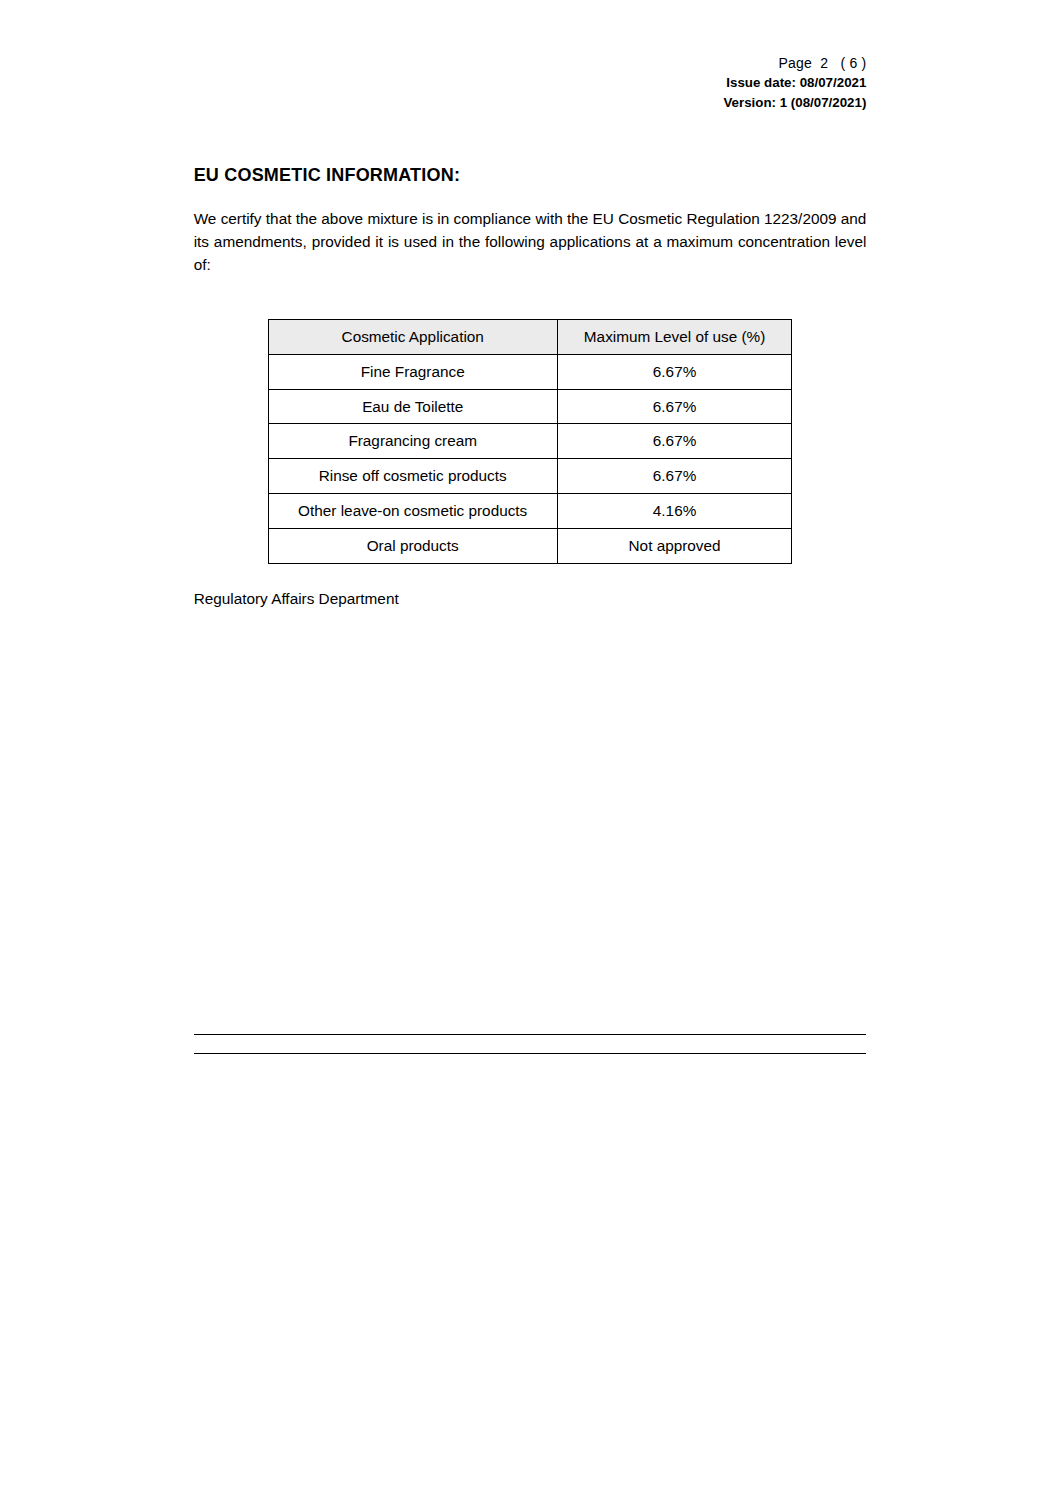Page 2 ( 6 )
Issue date: 08/07/2021
Version: 1 (08/07/2021)
EU COSMETIC INFORMATION:
We certify that the above mixture is in compliance with the EU Cosmetic Regulation 1223/2009 and its amendments, provided it is used in the following applications at a maximum concentration level of:
| Cosmetic Application | Maximum Level of use (%) |
| --- | --- |
| Fine Fragrance | 6.67% |
| Eau de Toilette | 6.67% |
| Fragrancing cream | 6.67% |
| Rinse off cosmetic products | 6.67% |
| Other leave-on cosmetic products | 4.16% |
| Oral products | Not approved |
Regulatory Affairs Department